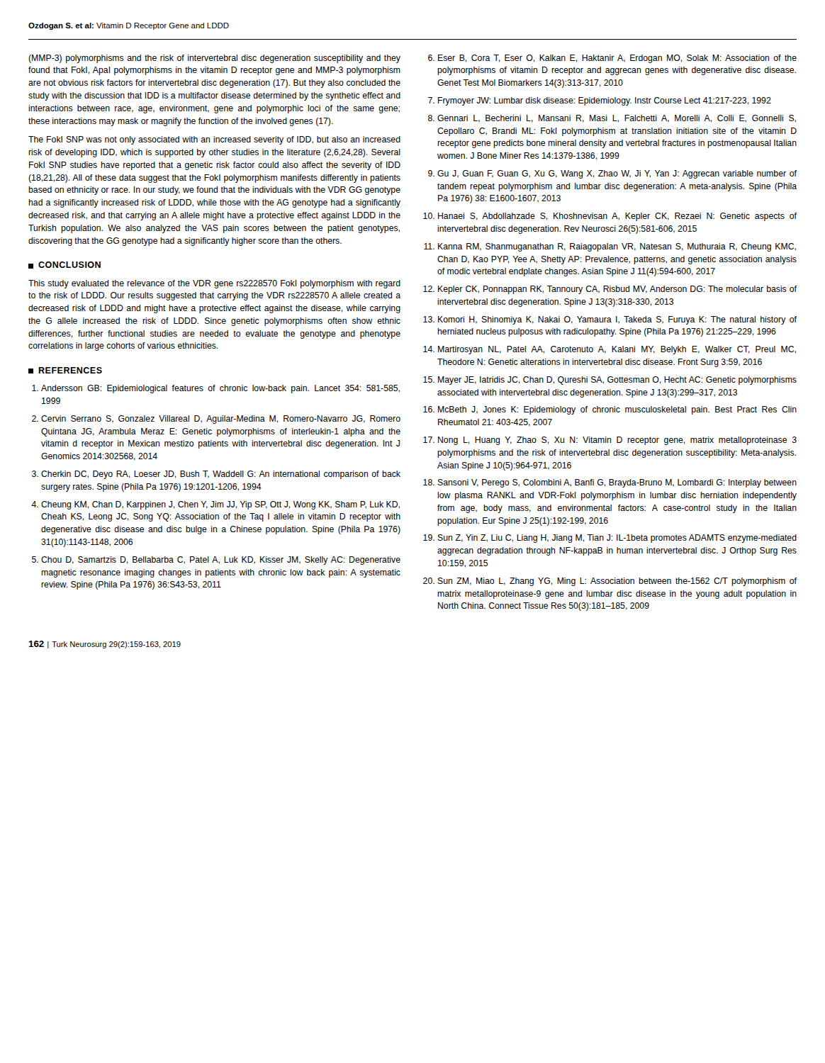Ozdogan S. et al: Vitamin D Receptor Gene and LDDD
(MMP-3) polymorphisms and the risk of intervertebral disc degeneration susceptibility and they found that FokI, ApaI polymorphisms in the vitamin D receptor gene and MMP-3 polymorphism are not obvious risk factors for intervertebral disc degeneration (17). But they also concluded the study with the discussion that IDD is a multifactor disease determined by the synthetic effect and interactions between race, age, environment, gene and polymorphic loci of the same gene; these interactions may mask or magnify the function of the involved genes (17).
The FokI SNP was not only associated with an increased severity of IDD, but also an increased risk of developing IDD, which is supported by other studies in the literature (2,6,24,28). Several FokI SNP studies have reported that a genetic risk factor could also affect the severity of IDD (18,21,28). All of these data suggest that the FokI polymorphism manifests differently in patients based on ethnicity or race. In our study, we found that the individuals with the VDR GG genotype had a significantly increased risk of LDDD, while those with the AG genotype had a significantly decreased risk, and that carrying an A allele might have a protective effect against LDDD in the Turkish population. We also analyzed the VAS pain scores between the patient genotypes, discovering that the GG genotype had a significantly higher score than the others.
CONCLUSION
This study evaluated the relevance of the VDR gene rs2228570 FokI polymorphism with regard to the risk of LDDD. Our results suggested that carrying the VDR rs2228570 A allele created a decreased risk of LDDD and might have a protective effect against the disease, while carrying the G allele increased the risk of LDDD. Since genetic polymorphisms often show ethnic differences, further functional studies are needed to evaluate the genotype and phenotype correlations in large cohorts of various ethnicities.
REFERENCES
Andersson GB: Epidemiological features of chronic low-back pain. Lancet 354: 581-585, 1999
Cervin Serrano S, Gonzalez Villareal D, Aguilar-Medina M, Romero-Navarro JG, Romero Quintana JG, Arambula Meraz E: Genetic polymorphisms of interleukin-1 alpha and the vitamin d receptor in Mexican mestizo patients with intervertebral disc degeneration. Int J Genomics 2014:302568, 2014
Cherkin DC, Deyo RA, Loeser JD, Bush T, Waddell G: An international comparison of back surgery rates. Spine (Phila Pa 1976) 19:1201-1206, 1994
Cheung KM, Chan D, Karppinen J, Chen Y, Jim JJ, Yip SP, Ott J, Wong KK, Sham P, Luk KD, Cheah KS, Leong JC, Song YQ: Association of the Taq I allele in vitamin D receptor with degenerative disc disease and disc bulge in a Chinese population. Spine (Phila Pa 1976) 31(10):1143-1148, 2006
Chou D, Samartzis D, Bellabarba C, Patel A, Luk KD, Kisser JM, Skelly AC: Degenerative magnetic resonance imaging changes in patients with chronic low back pain: A systematic review. Spine (Phila Pa 1976) 36:S43-53, 2011
Eser B, Cora T, Eser O, Kalkan E, Haktanir A, Erdogan MO, Solak M: Association of the polymorphisms of vitamin D receptor and aggrecan genes with degenerative disc disease. Genet Test Mol Biomarkers 14(3):313-317, 2010
Frymoyer JW: Lumbar disk disease: Epidemiology. Instr Course Lect 41:217-223, 1992
Gennari L, Becherini L, Mansani R, Masi L, Falchetti A, Morelli A, Colli E, Gonnelli S, Cepollaro C, Brandi ML: FokI polymorphism at translation initiation site of the vitamin D receptor gene predicts bone mineral density and vertebral fractures in postmenopausal Italian women. J Bone Miner Res 14:1379-1386, 1999
Gu J, Guan F, Guan G, Xu G, Wang X, Zhao W, Ji Y, Yan J: Aggrecan variable number of tandem repeat polymorphism and lumbar disc degeneration: A meta-analysis. Spine (Phila Pa 1976) 38: E1600-1607, 2013
Hanaei S, Abdollahzade S, Khoshnevisan A, Kepler CK, Rezaei N: Genetic aspects of intervertebral disc degeneration. Rev Neurosci 26(5):581-606, 2015
Kanna RM, Shanmuganathan R, Raiagopalan VR, Natesan S, Muthuraia R, Cheung KMC, Chan D, Kao PYP, Yee A, Shetty AP: Prevalence, patterns, and genetic association analysis of modic vertebral endplate changes. Asian Spine J 11(4):594-600, 2017
Kepler CK, Ponnappan RK, Tannoury CA, Risbud MV, Anderson DG: The molecular basis of intervertebral disc degeneration. Spine J 13(3):318-330, 2013
Komori H, Shinomiya K, Nakai O, Yamaura I, Takeda S, Furuya K: The natural history of herniated nucleus pulposus with radiculopathy. Spine (Phila Pa 1976) 21:225–229, 1996
Martirosyan NL, Patel AA, Carotenuto A, Kalani MY, Belykh E, Walker CT, Preul MC, Theodore N: Genetic alterations in intervertebral disc disease. Front Surg 3:59, 2016
Mayer JE, Iatridis JC, Chan D, Qureshi SA, Gottesman O, Hecht AC: Genetic polymorphisms associated with intervertebral disc degeneration. Spine J 13(3):299–317, 2013
McBeth J, Jones K: Epidemiology of chronic musculoskeletal pain. Best Pract Res Clin Rheumatol 21: 403-425, 2007
Nong L, Huang Y, Zhao S, Xu N: Vitamin D receptor gene, matrix metalloproteinase 3 polymorphisms and the risk of intervertebral disc degeneration susceptibility: Meta-analysis. Asian Spine J 10(5):964-971, 2016
Sansoni V, Perego S, Colombini A, Banfi G, Brayda-Bruno M, Lombardi G: Interplay between low plasma RANKL and VDR-FokI polymorphism in lumbar disc herniation independently from age, body mass, and environmental factors: A case-control study in the Italian population. Eur Spine J 25(1):192-199, 2016
Sun Z, Yin Z, Liu C, Liang H, Jiang M, Tian J: IL-1beta promotes ADAMTS enzyme-mediated aggrecan degradation through NF-kappaB in human intervertebral disc. J Orthop Surg Res 10:159, 2015
Sun ZM, Miao L, Zhang YG, Ming L: Association between the-1562 C/T polymorphism of matrix metalloproteinase-9 gene and lumbar disc disease in the young adult population in North China. Connect Tissue Res 50(3):181–185, 2009
162|Turk Neurosurg 29(2):159-163, 2019